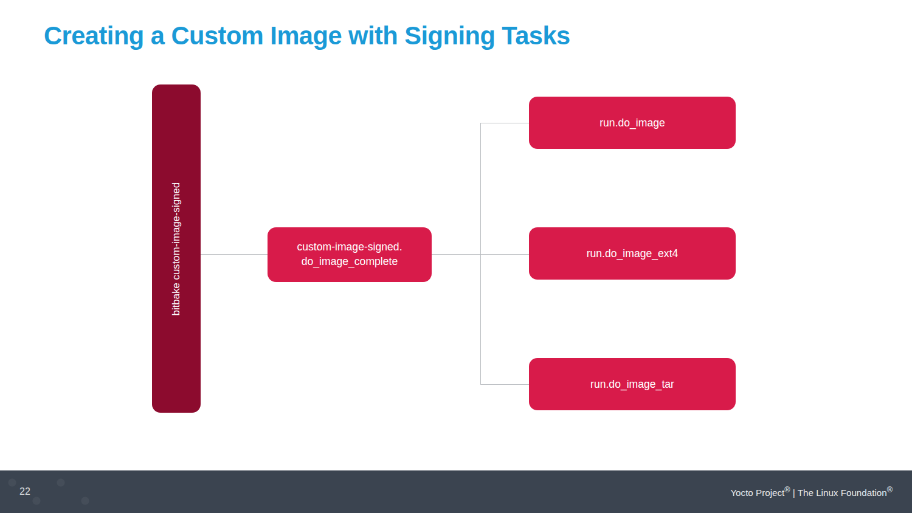Creating a Custom Image with Signing Tasks
bitbake custom-image-signed
custom-image-signed.
do_image_complete
run.do_image
run.do_image_ext4
run.do_image_tar
22
Yocto Project® | The Linux Foundation®